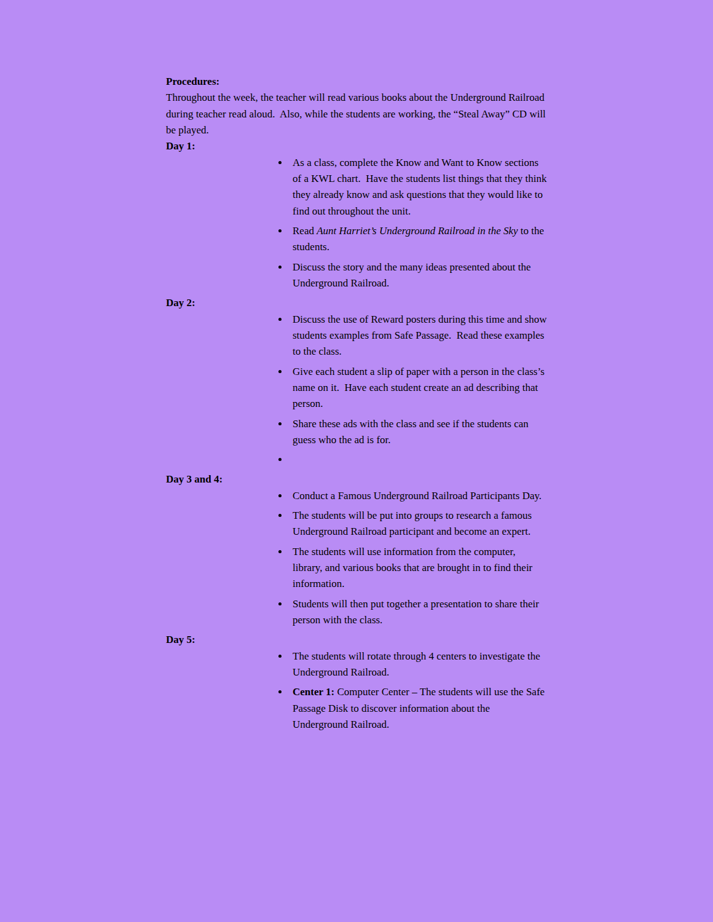Procedures:
Throughout the week, the teacher will read various books about the Underground Railroad during teacher read aloud. Also, while the students are working, the “Steal Away” CD will be played.
Day 1:
As a class, complete the Know and Want to Know sections of a KWL chart. Have the students list things that they think they already know and ask questions that they would like to find out throughout the unit.
Read Aunt Harriet’s Underground Railroad in the Sky to the students.
Discuss the story and the many ideas presented about the Underground Railroad.
Day 2:
Discuss the use of Reward posters during this time and show students examples from Safe Passage. Read these examples to the class.
Give each student a slip of paper with a person in the class’s name on it. Have each student create an ad describing that person.
Share these ads with the class and see if the students can guess who the ad is for.
Day 3 and 4:
Conduct a Famous Underground Railroad Participants Day.
The students will be put into groups to research a famous Underground Railroad participant and become an expert.
The students will use information from the computer, library, and various books that are brought in to find their information.
Students will then put together a presentation to share their person with the class.
Day 5:
The students will rotate through 4 centers to investigate the Underground Railroad.
Center 1: Computer Center – The students will use the Safe Passage Disk to discover information about the Underground Railroad.